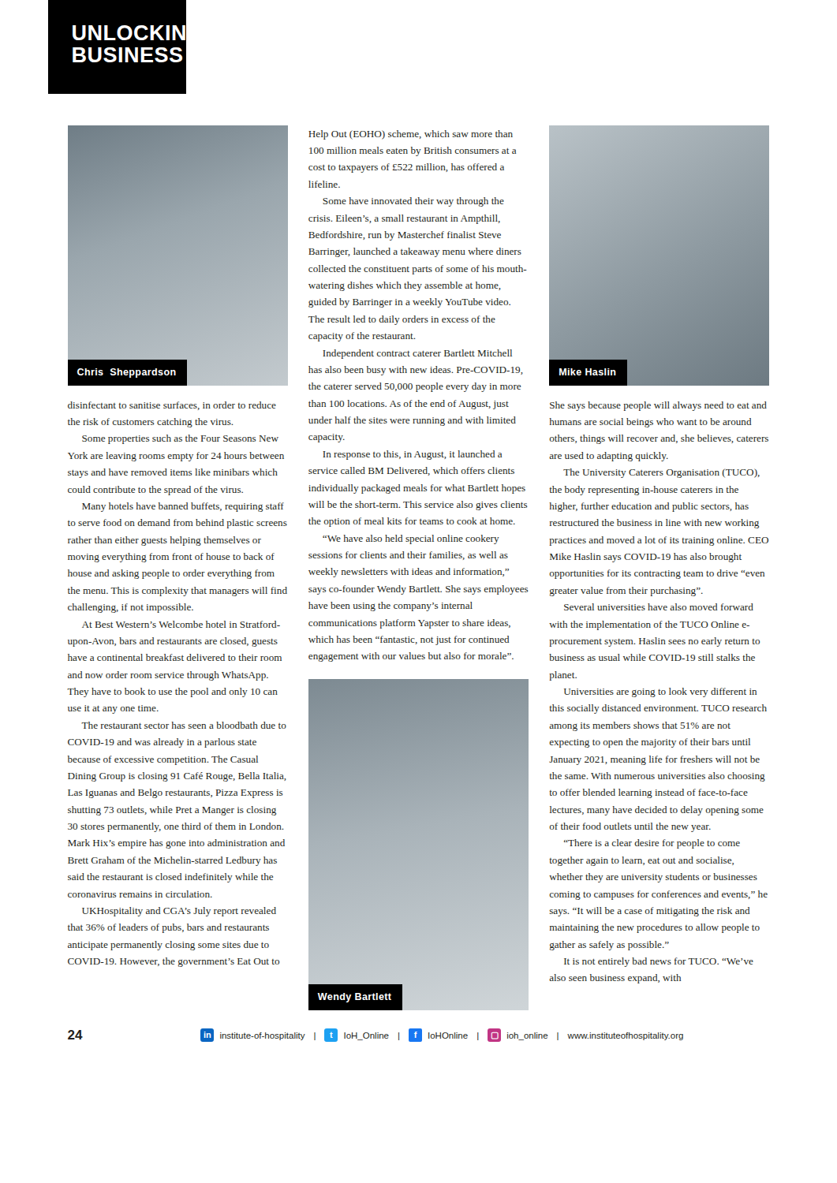Unlocking
Business
Chris Sheppardson
disinfectant to sanitise surfaces, in order to reduce the risk of customers catching the virus.
Some properties such as the Four Seasons New York are leaving rooms empty for 24 hours between stays and have removed items like minibars which could contribute to the spread of the virus.
Many hotels have banned buffets, requiring staff to serve food on demand from behind plastic screens rather than either guests helping themselves or moving everything from front of house to back of house and asking people to order everything from the menu. This is complexity that managers will find challenging, if not impossible.
At Best Western’s Welcombe hotel in Stratford-upon-Avon, bars and restaurants are closed, guests have a continental breakfast delivered to their room and now order room service through WhatsApp. They have to book to use the pool and only 10 can use it at any one time.
The restaurant sector has seen a bloodbath due to COVID-19 and was already in a parlous state because of excessive competition. The Casual Dining Group is closing 91 Café Rouge, Bella Italia, Las Iguanas and Belgo restaurants, Pizza Express is shutting 73 outlets, while Pret a Manger is closing 30 stores permanently, one third of them in London. Mark Hix’s empire has gone into administration and Brett Graham of the Michelin-starred Ledbury has said the restaurant is closed indefinitely while the coronavirus remains in circulation.
UKHospitality and CGA’s July report revealed that 36% of leaders of pubs, bars and restaurants anticipate permanently closing some sites due to COVID-19. However, the government’s Eat Out to
Help Out (EOHO) scheme, which saw more than 100 million meals eaten by British consumers at a cost to taxpayers of £522 million, has offered a lifeline.
Some have innovated their way through the crisis. Eileen’s, a small restaurant in Ampthill, Bedfordshire, run by Masterchef finalist Steve Barringer, launched a takeaway menu where diners collected the constituent parts of some of his mouth-watering dishes which they assemble at home, guided by Barringer in a weekly YouTube video. The result led to daily orders in excess of the capacity of the restaurant.
Independent contract caterer Bartlett Mitchell has also been busy with new ideas. Pre-COVID-19, the caterer served 50,000 people every day in more than 100 locations. As of the end of August, just under half the sites were running and with limited capacity.
In response to this, in August, it launched a service called BM Delivered, which offers clients individually packaged meals for what Bartlett hopes will be the short-term. This service also gives clients the option of meal kits for teams to cook at home.
“We have also held special online cookery sessions for clients and their families, as well as weekly newsletters with ideas and information,” says co-founder Wendy Bartlett. She says employees have been using the company’s internal communications platform Yapster to share ideas, which has been “fantastic, not just for continued engagement with our values but also for morale”.
Wendy Bartlett
Mike Haslin
She says because people will always need to eat and humans are social beings who want to be around others, things will recover and, she believes, caterers are used to adapting quickly.
The University Caterers Organisation (TUCO), the body representing in-house caterers in the higher, further education and public sectors, has restructured the business in line with new working practices and moved a lot of its training online. CEO Mike Haslin says COVID-19 has also brought opportunities for its contracting team to drive “even greater value from their purchasing”.
Several universities have also moved forward with the implementation of the TUCO Online e-procurement system. Haslin sees no early return to business as usual while COVID-19 still stalks the planet.
Universities are going to look very different in this socially distanced environment. TUCO research among its members shows that 51% are not expecting to open the majority of their bars until January 2021, meaning life for freshers will not be the same. With numerous universities also choosing to offer blended learning instead of face-to-face lectures, many have decided to delay opening some of their food outlets until the new year.
“There is a clear desire for people to come together again to learn, eat out and socialise, whether they are university students or businesses coming to campuses for conferences and events,” he says. “It will be a case of mitigating the risk and maintaining the new procedures to allow people to gather as safely as possible.”
It is not entirely bad news for TUCO. “We’ve also seen business expand, with
24
in institute-of-hospitality | t IoH_Online | f IoHOnline | ▢ ioh_online | www.instituteofhospitality.org